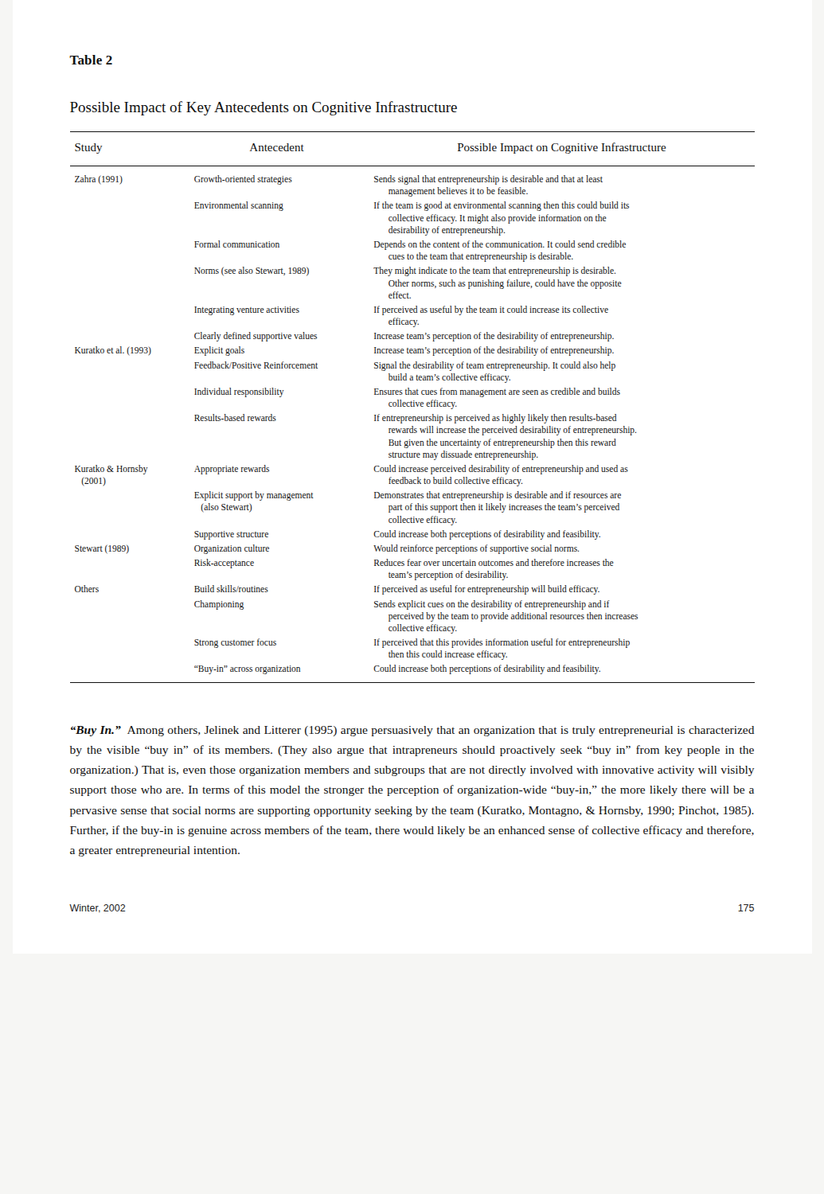Table 2
Possible Impact of Key Antecedents on Cognitive Infrastructure
| Study | Antecedent | Possible Impact on Cognitive Infrastructure |
| --- | --- | --- |
| Zahra (1991) | Growth-oriented strategies | Sends signal that entrepreneurship is desirable and that at least management believes it to be feasible. |
| | Environmental scanning | If the team is good at environmental scanning then this could build its collective efficacy. It might also provide information on the desirability of entrepreneurship. |
| | Formal communication | Depends on the content of the communication. It could send credible cues to the team that entrepreneurship is desirable. |
| | Norms (see also Stewart, 1989) | They might indicate to the team that entrepreneurship is desirable. Other norms, such as punishing failure, could have the opposite effect. |
| | Integrating venture activities | If perceived as useful by the team it could increase its collective efficacy. |
| | Clearly defined supportive values | Increase team’s perception of the desirability of entrepreneurship. |
| Kuratko et al. (1993) | Explicit goals | Increase team’s perception of the desirability of entrepreneurship. |
| | Feedback/Positive Reinforcement | Signal the desirability of team entrepreneurship. It could also help build a team’s collective efficacy. |
| | Individual responsibility | Ensures that cues from management are seen as credible and builds collective efficacy. |
| | Results-based rewards | If entrepreneurship is perceived as highly likely then results-based rewards will increase the perceived desirability of entrepreneurship. But given the uncertainty of entrepreneurship then this reward structure may dissuade entrepreneurship. |
| Kuratko & Hornsby (2001) | Appropriate rewards | Could increase perceived desirability of entrepreneurship and used as feedback to build collective efficacy. |
| | Explicit support by management (also Stewart) | Demonstrates that entrepreneurship is desirable and if resources are part of this support then it likely increases the team’s perceived collective efficacy. |
| | Supportive structure | Could increase both perceptions of desirability and feasibility. |
| Stewart (1989) | Organization culture | Would reinforce perceptions of supportive social norms. |
| | Risk-acceptance | Reduces fear over uncertain outcomes and therefore increases the team’s perception of desirability. |
| Others | Build skills/routines | If perceived as useful for entrepreneurship will build efficacy. |
| | Championing | Sends explicit cues on the desirability of entrepreneurship and if perceived by the team to provide additional resources then increases collective efficacy. |
| | Strong customer focus | If perceived that this provides information useful for entrepreneurship then this could increase efficacy. |
| | “Buy-in” across organization | Could increase both perceptions of desirability and feasibility. |
“Buy In.” Among others, Jelinek and Litterer (1995) argue persuasively that an organization that is truly entrepreneurial is characterized by the visible “buy in” of its members. (They also argue that intrapreneurs should proactively seek “buy in” from key people in the organization.) That is, even those organization members and subgroups that are not directly involved with innovative activity will visibly support those who are. In terms of this model the stronger the perception of organization-wide “buy-in,” the more likely there will be a pervasive sense that social norms are supporting opportunity seeking by the team (Kuratko, Montagno, & Hornsby, 1990; Pinchot, 1985). Further, if the buy-in is genuine across members of the team, there would likely be an enhanced sense of collective efficacy and therefore, a greater entrepreneurial intention.
Winter, 2002 175